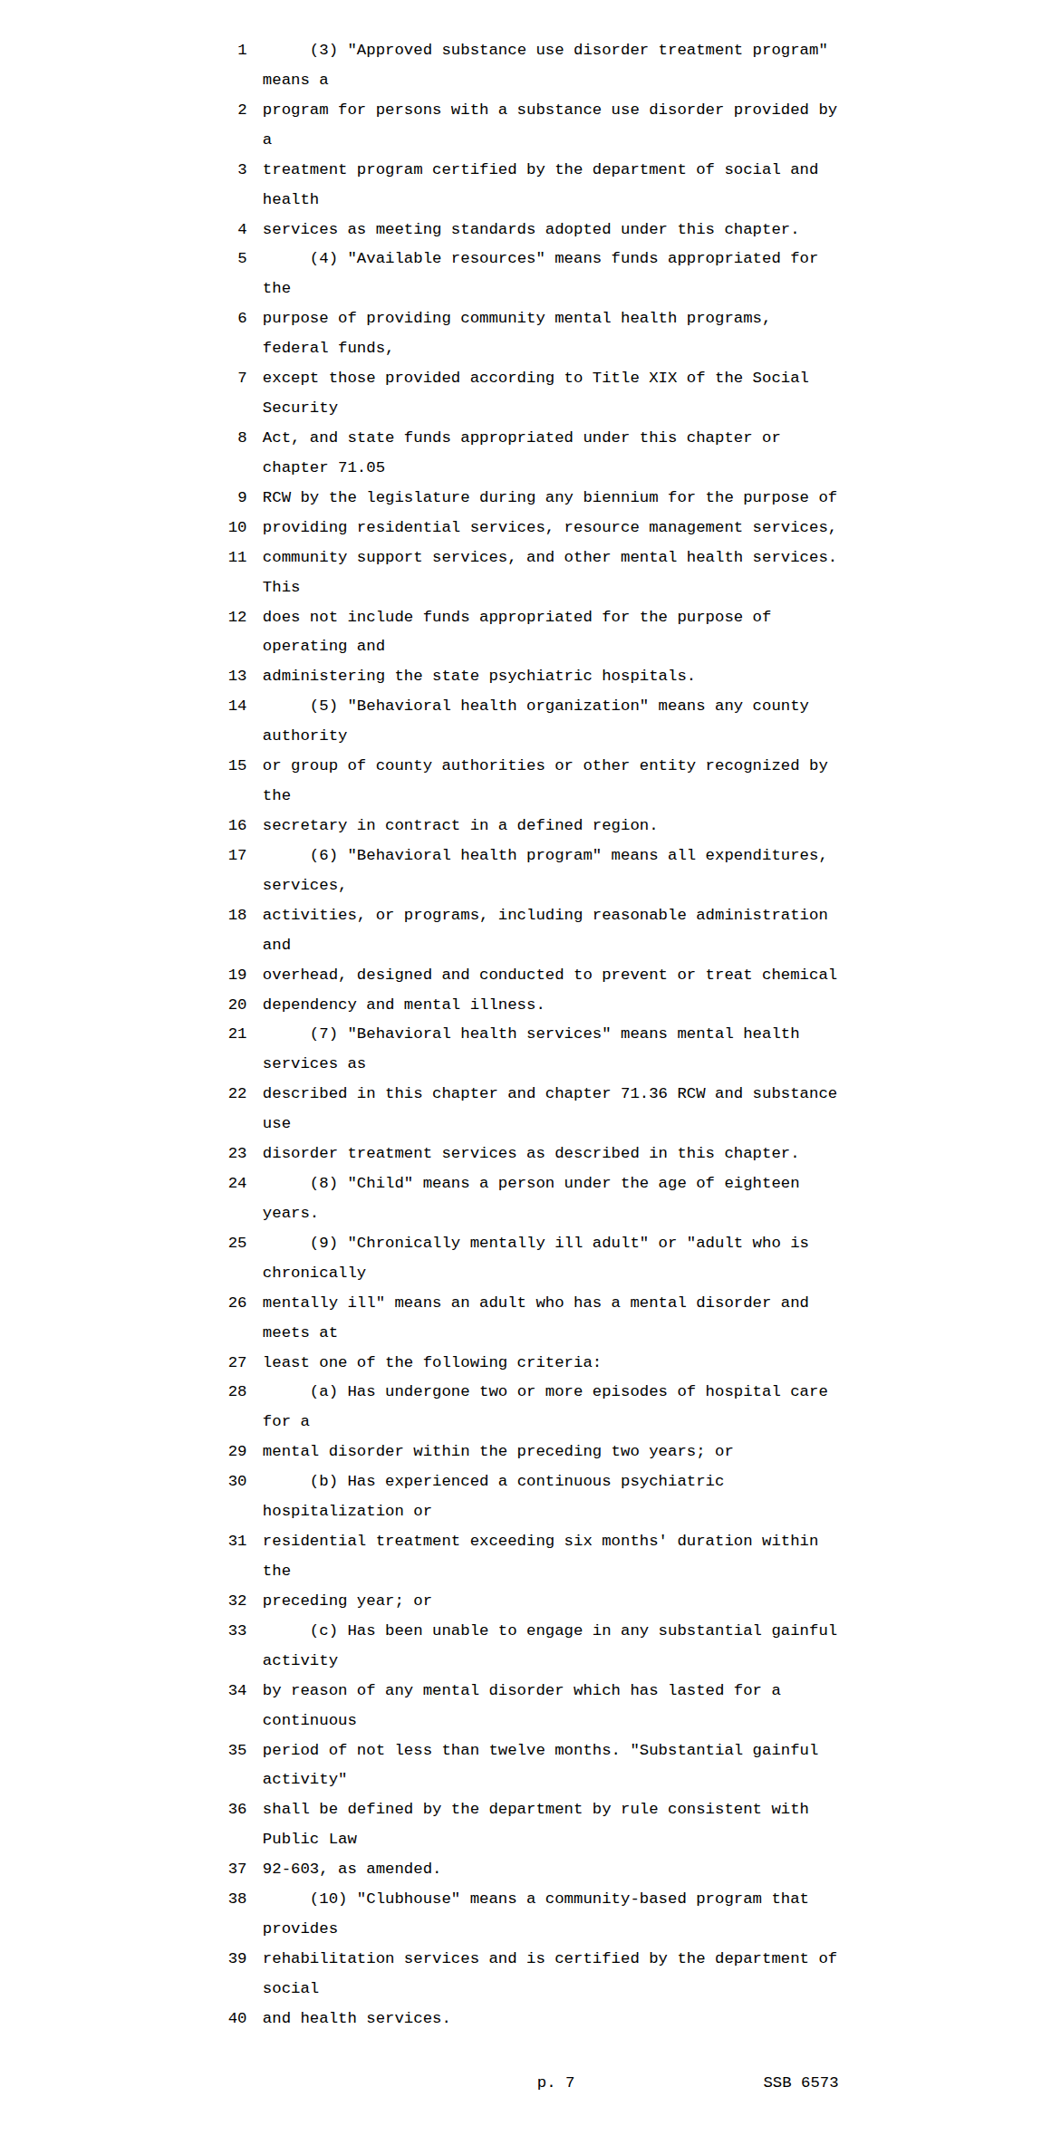(3) "Approved substance use disorder treatment program" means a
program for persons with a substance use disorder provided by a
treatment program certified by the department of social and health
services as meeting standards adopted under this chapter.
(4) "Available resources" means funds appropriated for the
purpose of providing community mental health programs, federal funds,
except those provided according to Title XIX of the Social Security
Act, and state funds appropriated under this chapter or chapter 71.05
RCW by the legislature during any biennium for the purpose of
providing residential services, resource management services,
community support services, and other mental health services. This
does not include funds appropriated for the purpose of operating and
administering the state psychiatric hospitals.
(5) "Behavioral health organization" means any county authority
or group of county authorities or other entity recognized by the
secretary in contract in a defined region.
(6) "Behavioral health program" means all expenditures, services,
activities, or programs, including reasonable administration and
overhead, designed and conducted to prevent or treat chemical
dependency and mental illness.
(7) "Behavioral health services" means mental health services as
described in this chapter and chapter 71.36 RCW and substance use
disorder treatment services as described in this chapter.
(8) "Child" means a person under the age of eighteen years.
(9) "Chronically mentally ill adult" or "adult who is chronically
mentally ill" means an adult who has a mental disorder and meets at
least one of the following criteria:
(a) Has undergone two or more episodes of hospital care for a
mental disorder within the preceding two years; or
(b) Has experienced a continuous psychiatric hospitalization or
residential treatment exceeding six months' duration within the
preceding year; or
(c) Has been unable to engage in any substantial gainful activity
by reason of any mental disorder which has lasted for a continuous
period of not less than twelve months. "Substantial gainful activity"
shall be defined by the department by rule consistent with Public Law
92-603, as amended.
(10) "Clubhouse" means a community-based program that provides
rehabilitation services and is certified by the department of social
and health services.
p. 7 SSB 6573